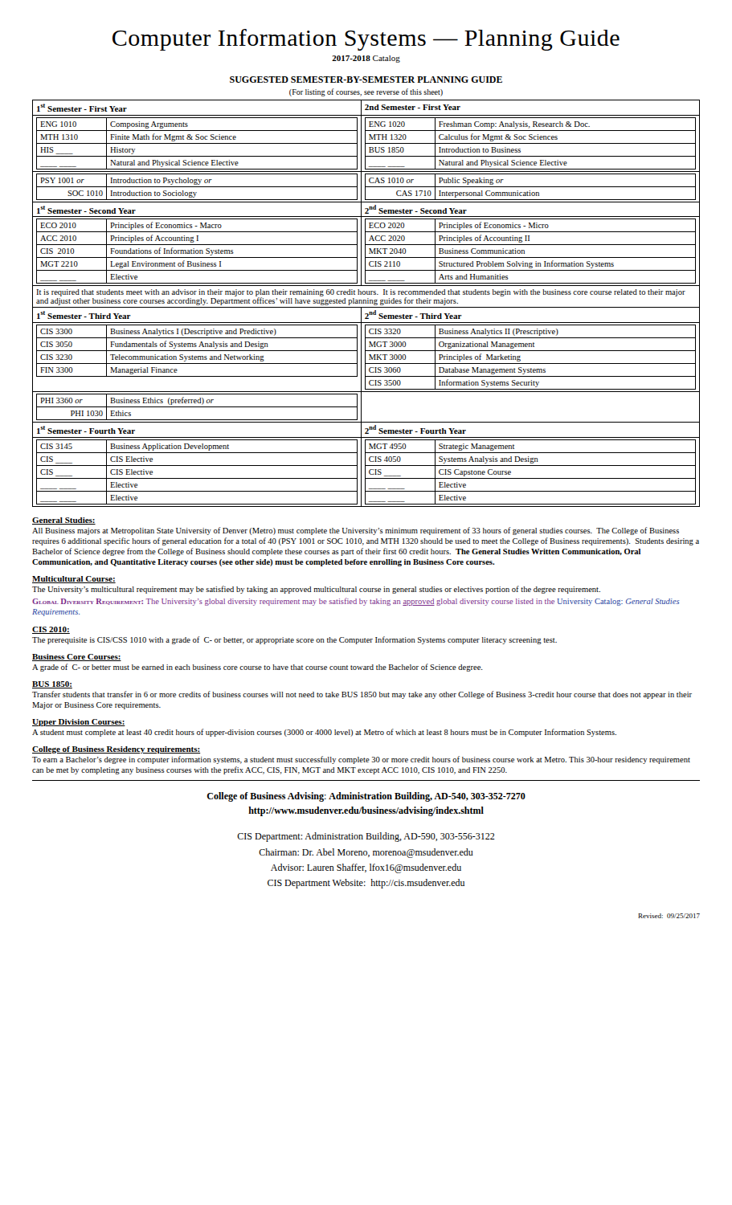Computer Information Systems — Planning Guide
2017-2018 Catalog
SUGGESTED SEMESTER-BY-SEMESTER PLANNING GUIDE
(For listing of courses, see reverse of this sheet)
| 1 st Semester - First Year | 2nd Semester - First Year |
| / ENG 1010 / Composing Arguments / / MTH 1310 / Finite Math for Mgmt & Soc Science / / HIS ____ / History / / ____ ____ / Natural and Physical Science Elective / | / ENG 1020 / Freshman Comp: Analysis, Research & Doc. / / MTH 1320 / Calculus for Mgmt & Soc Sciences / / BUS 1850 / Introduction to Business / / ____ ____ / Natural and Physical Science Elective / |
| / PSY 1001 or / Introduction to Psychology or / / SOC 1010 / Introduction to Sociology / | / CAS 1010 or / Public Speaking or / / CAS 1710 / Interpersonal Communication / |
| 1 st Semester - Second Year | 2 nd Semester - Second Year |
| / ECO 2010 / Principles of Economics - Macro / / ACC 2010 / Principles of Accounting I / / CIS 2010 / Foundations of Information Systems / / MGT 2210 / Legal Environment of Business I / / ____ ____ / Elective / | / ECO 2020 / Principles of Economics - Micro / / ACC 2020 / Principles of Accounting II / / MKT 2040 / Business Communication / / CIS 2110 / Structured Problem Solving in Information Systems / / ____ ____ / Arts and Humanities / |
| It is required that students meet with an advisor in their major to plan their remaining 60 credit hours. It is recommended that students begin with the business core course related to their major and adjust other business core courses accordingly. Department offices’ will have suggested planning guides for their majors. |
| 1 st Semester - Third Year | 2 nd Semester - Third Year |
| / CIS 3300 / Business Analytics I (Descriptive and Predictive) / / CIS 3050 / Fundamentals of Systems Analysis and Design / / CIS 3230 / Telecommunication Systems and Networking / / FIN 3300 / Managerial Finance / | / CIS 3320 / Business Analytics II (Prescriptive) / / MGT 3000 / Organizational Management / / MKT 3000 / Principles of Marketing / / CIS 3060 / Database Management Systems / / CIS 3500 / Information Systems Security / |
| / PHI 3360 or / Business Ethics (preferred) or / / PHI 1030 / Ethics / | |
| 1 st Semester - Fourth Year | 2 nd Semester - Fourth Year |
| / CIS 3145 / Business Application Development / / CIS ____ / CIS Elective / / CIS ____ / CIS Elective / / ____ ____ / Elective / / ____ ____ / Elective / | / MGT 4950 / Strategic Management / / CIS 4050 / Systems Analysis and Design / / CIS ____ / CIS Capstone Course / / ____ ____ / Elective / / ____ ____ / Elective / |
General Studies:
All Business majors at Metropolitan State University of Denver (Metro) must complete the University’s minimum requirement of 33 hours of general studies courses. The College of Business requires 6 additional specific hours of general education for a total of 40 (PSY 1001 or SOC 1010, and MTH 1320 should be used to meet the College of Business requirements). Students desiring a Bachelor of Science degree from the College of Business should complete these courses as part of their first 60 credit hours. The General Studies Written Communication, Oral Communication, and Quantitative Literacy courses (see other side) must be completed before enrolling in Business Core courses.
Multicultural Course:
The University’s multicultural requirement may be satisfied by taking an approved multicultural course in general studies or electives portion of the degree requirement.
Global Diversity Requirement: The University’s global diversity requirement may be satisfied by taking an approved global diversity course listed in the University Catalog: General Studies Requirements.
CIS 2010:
The prerequisite is CIS/CSS 1010 with a grade of C- or better, or appropriate score on the Computer Information Systems computer literacy screening test.
Business Core Courses:
A grade of C- or better must be earned in each business core course to have that course count toward the Bachelor of Science degree.
BUS 1850:
Transfer students that transfer in 6 or more credits of business courses will not need to take BUS 1850 but may take any other College of Business 3-credit hour course that does not appear in their Major or Business Core requirements.
Upper Division Courses:
A student must complete at least 40 credit hours of upper-division courses (3000 or 4000 level) at Metro of which at least 8 hours must be in Computer Information Systems.
College of Business Residency requirements:
To earn a Bachelor’s degree in computer information systems, a student must successfully complete 30 or more credit hours of business course work at Metro. This 30-hour residency requirement can be met by completing any business courses with the prefix ACC, CIS, FIN, MGT and MKT except ACC 1010, CIS 1010, and FIN 2250.
College of Business Advising: Administration Building, AD-540, 303-352-7270
http://www.msudenver.edu/business/advising/index.shtml
CIS Department: Administration Building, AD-590, 303-556-3122
Chairman: Dr. Abel Moreno, morenoa@msudenver.edu
Advisor: Lauren Shaffer, lfox16@msudenver.edu
CIS Department Website: http://cis.msudenver.edu
Revised: 09/25/2017